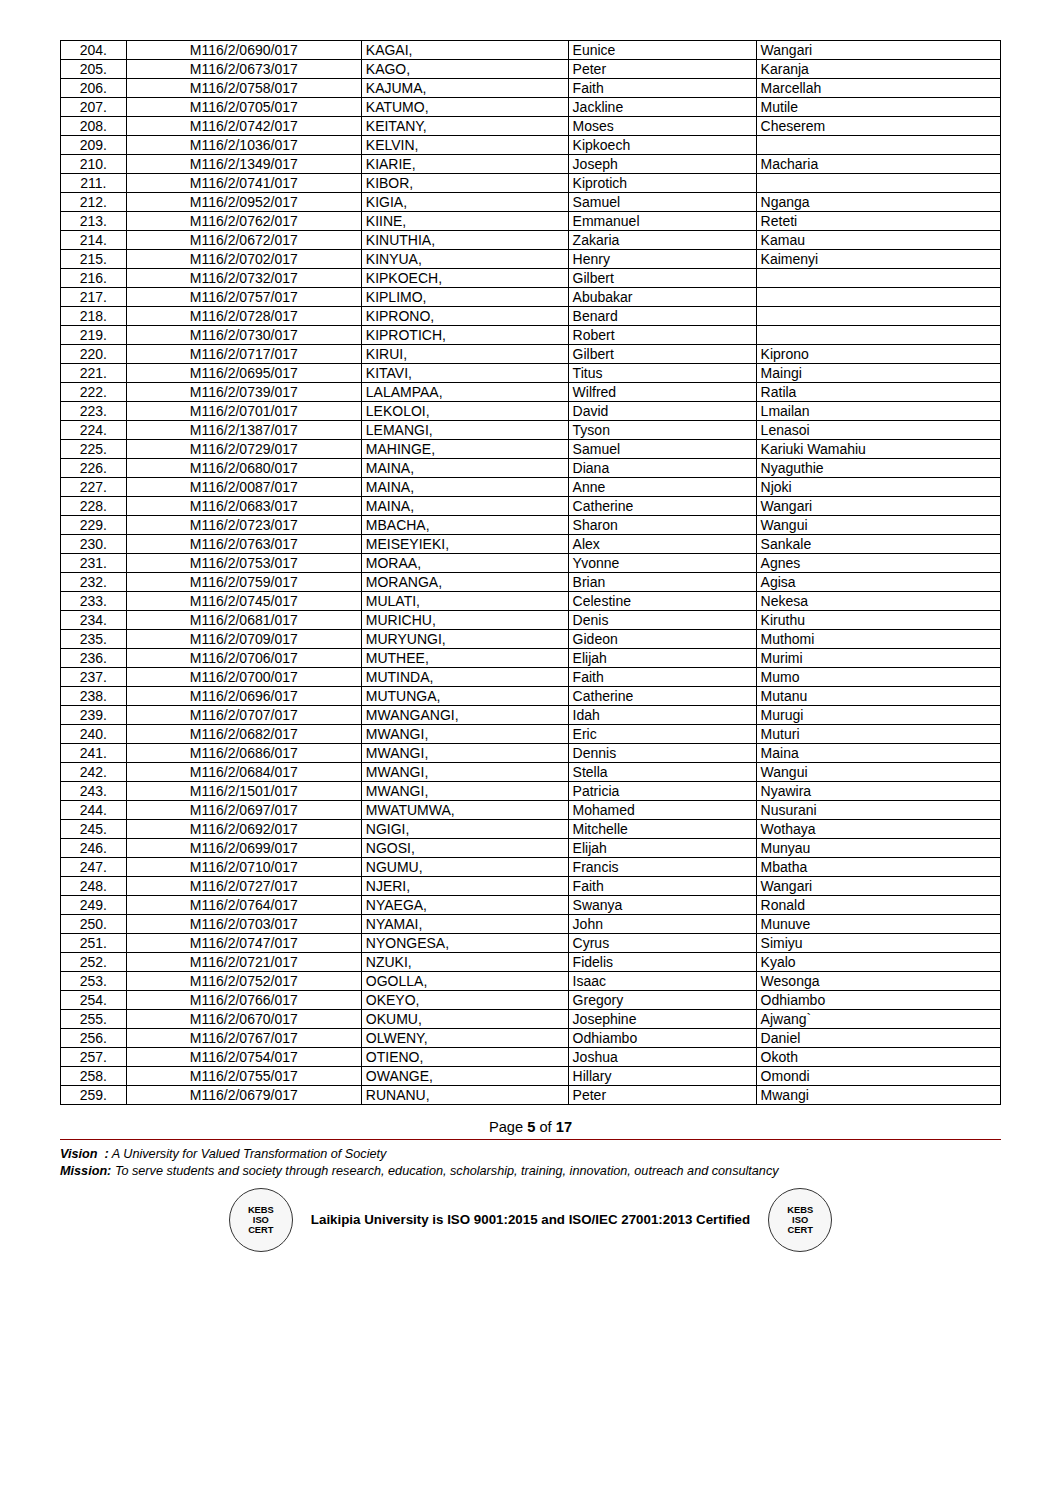| 204. | M116/2/0690/017 | KAGAI, | Eunice | Wangari |
| 205. | M116/2/0673/017 | KAGO, | Peter | Karanja |
| 206. | M116/2/0758/017 | KAJUMA, | Faith | Marcellah |
| 207. | M116/2/0705/017 | KATUMO, | Jackline | Mutile |
| 208. | M116/2/0742/017 | KEITANY, | Moses | Cheserem |
| 209. | M116/2/1036/017 | KELVIN, | Kipkoech | |
| 210. | M116/2/1349/017 | KIARIE, | Joseph | Macharia |
| 211. | M116/2/0741/017 | KIBOR, | Kiprotich | |
| 212. | M116/2/0952/017 | KIGIA, | Samuel | Nganga |
| 213. | M116/2/0762/017 | KIINE, | Emmanuel | Reteti |
| 214. | M116/2/0672/017 | KINUTHIA, | Zakaria | Kamau |
| 215. | M116/2/0702/017 | KINYUA, | Henry | Kaimenyi |
| 216. | M116/2/0732/017 | KIPKOECH, | Gilbert | |
| 217. | M116/2/0757/017 | KIPLIMO, | Abubakar | |
| 218. | M116/2/0728/017 | KIPRONO, | Benard | |
| 219. | M116/2/0730/017 | KIPROTICH, | Robert | |
| 220. | M116/2/0717/017 | KIRUI, | Gilbert | Kiprono |
| 221. | M116/2/0695/017 | KITAVI, | Titus | Maingi |
| 222. | M116/2/0739/017 | LALAMPAA, | Wilfred | Ratila |
| 223. | M116/2/0701/017 | LEKOLOI, | David | Lmailan |
| 224. | M116/2/1387/017 | LEMANGI, | Tyson | Lenasoi |
| 225. | M116/2/0729/017 | MAHINGE, | Samuel | Kariuki Wamahiu |
| 226. | M116/2/0680/017 | MAINA, | Diana | Nyaguthie |
| 227. | M116/2/0087/017 | MAINA, | Anne | Njoki |
| 228. | M116/2/0683/017 | MAINA, | Catherine | Wangari |
| 229. | M116/2/0723/017 | MBACHA, | Sharon | Wangui |
| 230. | M116/2/0763/017 | MEISEYIEKI, | Alex | Sankale |
| 231. | M116/2/0753/017 | MORAA, | Yvonne | Agnes |
| 232. | M116/2/0759/017 | MORANGA, | Brian | Agisa |
| 233. | M116/2/0745/017 | MULATI, | Celestine | Nekesa |
| 234. | M116/2/0681/017 | MURICHU, | Denis | Kiruthu |
| 235. | M116/2/0709/017 | MURYUNGI, | Gideon | Muthomi |
| 236. | M116/2/0706/017 | MUTHEE, | Elijah | Murimi |
| 237. | M116/2/0700/017 | MUTINDA, | Faith | Mumo |
| 238. | M116/2/0696/017 | MUTUNGA, | Catherine | Mutanu |
| 239. | M116/2/0707/017 | MWANGANGI, | Idah | Murugi |
| 240. | M116/2/0682/017 | MWANGI, | Eric | Muturi |
| 241. | M116/2/0686/017 | MWANGI, | Dennis | Maina |
| 242. | M116/2/0684/017 | MWANGI, | Stella | Wangui |
| 243. | M116/2/1501/017 | MWANGI, | Patricia | Nyawira |
| 244. | M116/2/0697/017 | MWATUMWA, | Mohamed | Nusurani |
| 245. | M116/2/0692/017 | NGIGI, | Mitchelle | Wothaya |
| 246. | M116/2/0699/017 | NGOSI, | Elijah | Munyau |
| 247. | M116/2/0710/017 | NGUMU, | Francis | Mbatha |
| 248. | M116/2/0727/017 | NJERI, | Faith | Wangari |
| 249. | M116/2/0764/017 | NYAEGA, | Swanya | Ronald |
| 250. | M116/2/0703/017 | NYAMAI, | John | Munuve |
| 251. | M116/2/0747/017 | NYONGESA, | Cyrus | Simiyu |
| 252. | M116/2/0721/017 | NZUKI, | Fidelis | Kyalo |
| 253. | M116/2/0752/017 | OGOLLA, | Isaac | Wesonga |
| 254. | M116/2/0766/017 | OKEYO, | Gregory | Odhiambo |
| 255. | M116/2/0670/017 | OKUMU, | Josephine | Ajwang` |
| 256. | M116/2/0767/017 | OLWENY, | Odhiambo | Daniel |
| 257. | M116/2/0754/017 | OTIENO, | Joshua | Okoth |
| 258. | M116/2/0755/017 | OWANGE, | Hillary | Omondi |
| 259. | M116/2/0679/017 | RUNANU, | Peter | Mwangi |
Page 5 of 17
Vision : A University for Valued Transformation of Society
Mission: To serve students and society through research, education, scholarship, training, innovation, outreach and consultancy
KEBS
ISO
CERT
Laikipia University is ISO 9001:2015 and ISO/IEC 27001:2013 Certified
KEBS
ISO
CERT